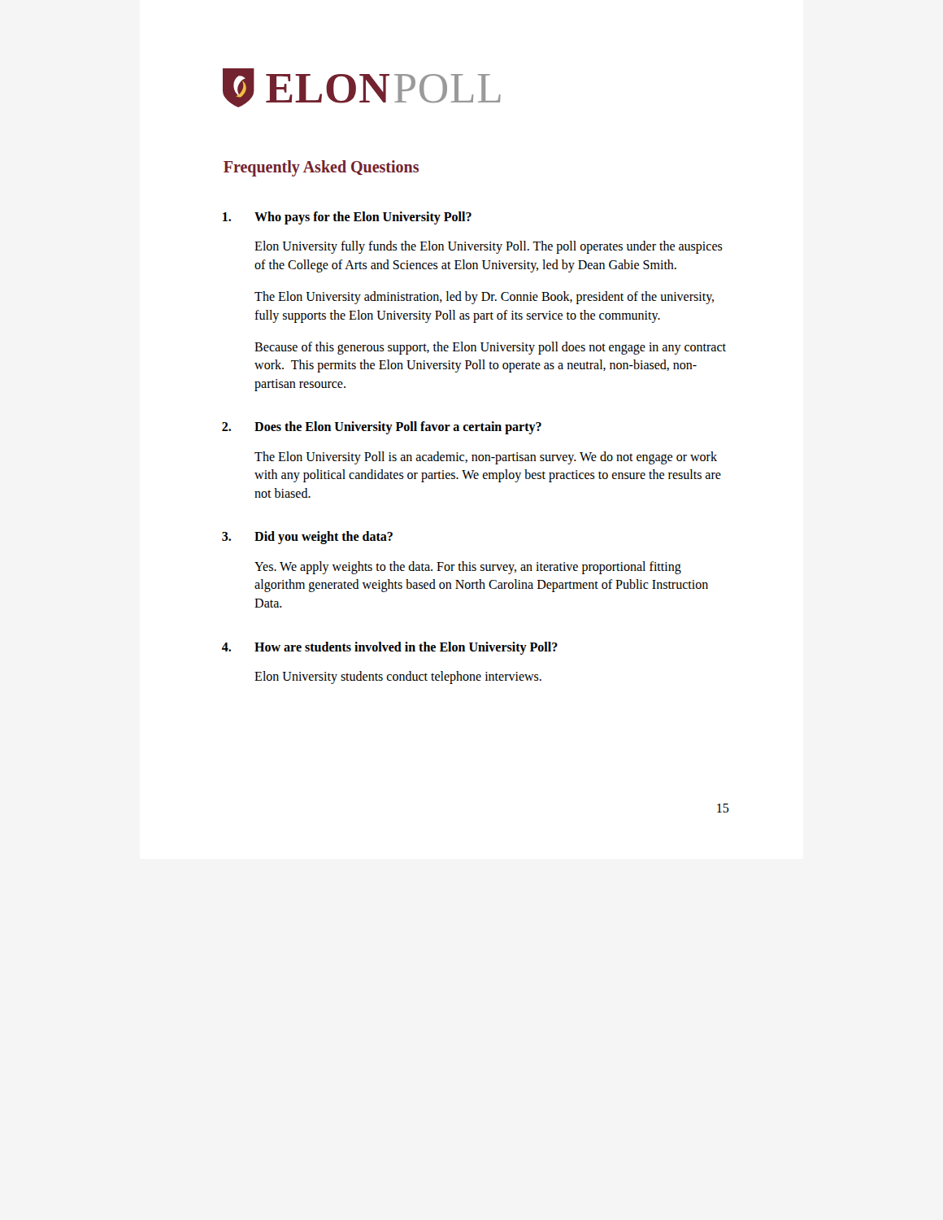ELON POLL
Frequently Asked Questions
Who pays for the Elon University Poll?
Elon University fully funds the Elon University Poll. The poll operates under the auspices of the College of Arts and Sciences at Elon University, led by Dean Gabie Smith.
The Elon University administration, led by Dr. Connie Book, president of the university, fully supports the Elon University Poll as part of its service to the community.
Because of this generous support, the Elon University poll does not engage in any contract work. This permits the Elon University Poll to operate as a neutral, non-biased, non-partisan resource.
Does the Elon University Poll favor a certain party?
The Elon University Poll is an academic, non-partisan survey. We do not engage or work with any political candidates or parties. We employ best practices to ensure the results are not biased.
Did you weight the data?
Yes. We apply weights to the data. For this survey, an iterative proportional fitting algorithm generated weights based on North Carolina Department of Public Instruction Data.
How are students involved in the Elon University Poll?
Elon University students conduct telephone interviews.
15